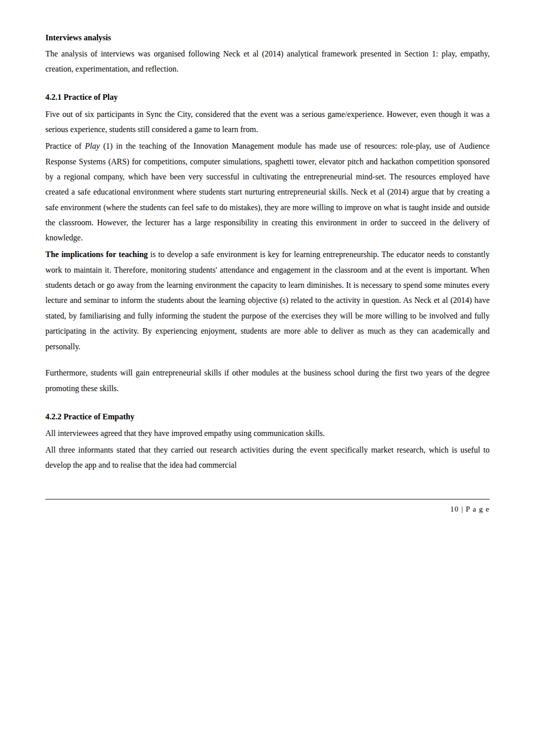Interviews analysis
The analysis of interviews was organised following Neck et al (2014) analytical framework presented in Section 1: play, empathy, creation, experimentation, and reflection.
4.2.1 Practice of Play
Five out of six participants in Sync the City, considered that the event was a serious game/experience. However, even though it was a serious experience, students still considered a game to learn from.
Practice of Play (1) in the teaching of the Innovation Management module has made use of resources: role-play, use of Audience Response Systems (ARS) for competitions, computer simulations, spaghetti tower, elevator pitch and hackathon competition sponsored by a regional company, which have been very successful in cultivating the entrepreneurial mind-set. The resources employed have created a safe educational environment where students start nurturing entrepreneurial skills. Neck et al (2014) argue that by creating a safe environment (where the students can feel safe to do mistakes), they are more willing to improve on what is taught inside and outside the classroom. However, the lecturer has a large responsibility in creating this environment in order to succeed in the delivery of knowledge.
The implications for teaching is to develop a safe environment is key for learning entrepreneurship. The educator needs to constantly work to maintain it. Therefore, monitoring students' attendance and engagement in the classroom and at the event is important. When students detach or go away from the learning environment the capacity to learn diminishes. It is necessary to spend some minutes every lecture and seminar to inform the students about the learning objective (s) related to the activity in question. As Neck et al (2014) have stated, by familiarising and fully informing the student the purpose of the exercises they will be more willing to be involved and fully participating in the activity. By experiencing enjoyment, students are more able to deliver as much as they can academically and personally.
Furthermore, students will gain entrepreneurial skills if other modules at the business school during the first two years of the degree promoting these skills.
4.2.2 Practice of Empathy
All interviewees agreed that they have improved empathy using communication skills.
All three informants stated that they carried out research activities during the event specifically market research, which is useful to develop the app and to realise that the idea had commercial
10 | P a g e